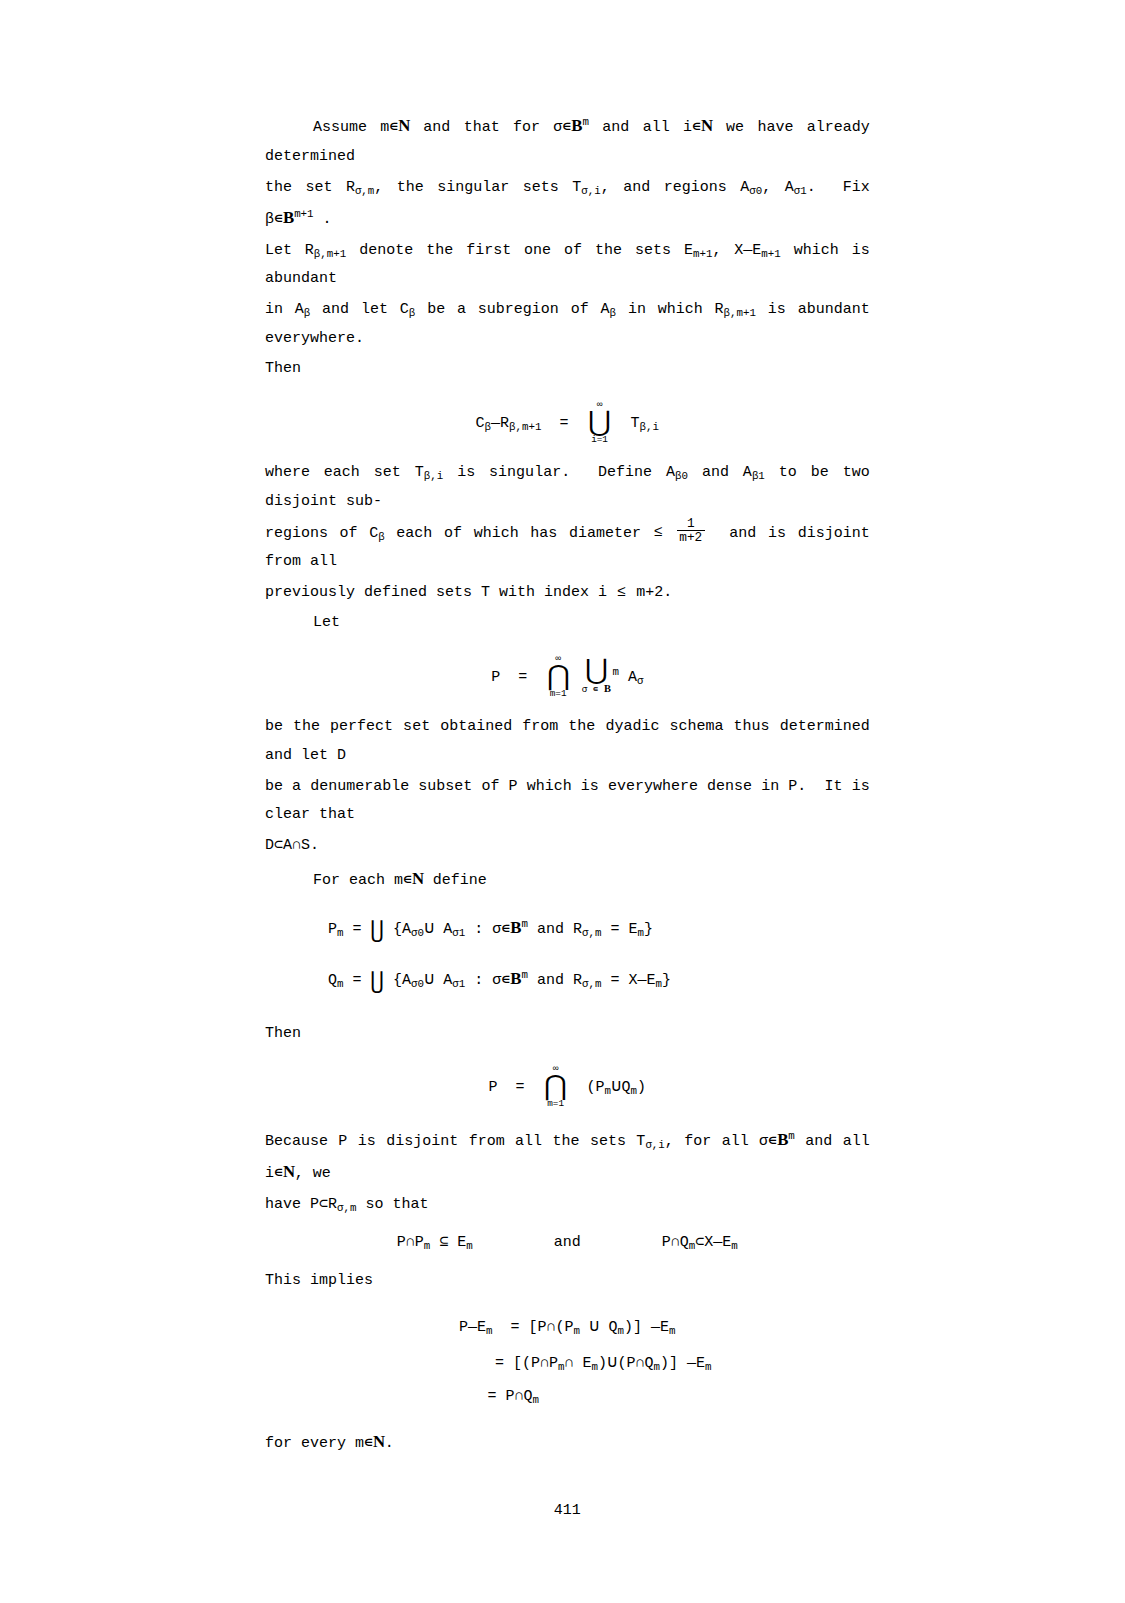Assume m∊N and that for σ∊Bm and all i∊N we have already determined
the set Rσ,m, the singular sets Tσ,i, and regions Aσ0, Aσ1. Fix β∊Bm+1 .
Let Rβ,m+1 denote the first one of the sets Em+1, X—Em+1 which is abundant
in Aβ and let Cβ be a subregion of Aβ in which Rβ,m+1 is abundant everywhere.
Then
Cβ—Rβ,m+1 = ∞⋃i=1 Tβ,i
where each set Tβ,i is singular. Define Aβ0 and Aβ1 to be two disjoint sub-
regions of Cβ each of which has diameter ≤ 1 m+2 and is disjoint from all
previously defined sets T with index i ≤ m+2.
Let
P = ∞⋂m=1 ⋃σ ∊ Bm Aσ
be the perfect set obtained from the dyadic schema thus determined and let D
be a denumerable subset of P which is everywhere dense in P. It is clear that
D⊂A∩S.
For each m∊N define
Pm = ⋃ {Aσ0∪ Aσ1 : σ∊Bm and Rσ,m = Em}
Qm = ⋃ {Aσ0∪ Aσ1 : σ∊Bm and Rσ,m = X—Em}
Then
P = ∞⋂m=1 (Pm∪Qm)
Because P is disjoint from all the sets Tσ,i, for all σ∊Bm and all i∊N, we
have P⊂Rσ,m so that
P∩Pm ⊆ Em and P∩Qm⊂X—Em
This implies
P—Em = [P∩(Pm ∪ Qm)] —Em = [(P∩Pm∩ Em)∪(P∩Qm)] —Em = P∩Qm
for every m∊N.
411